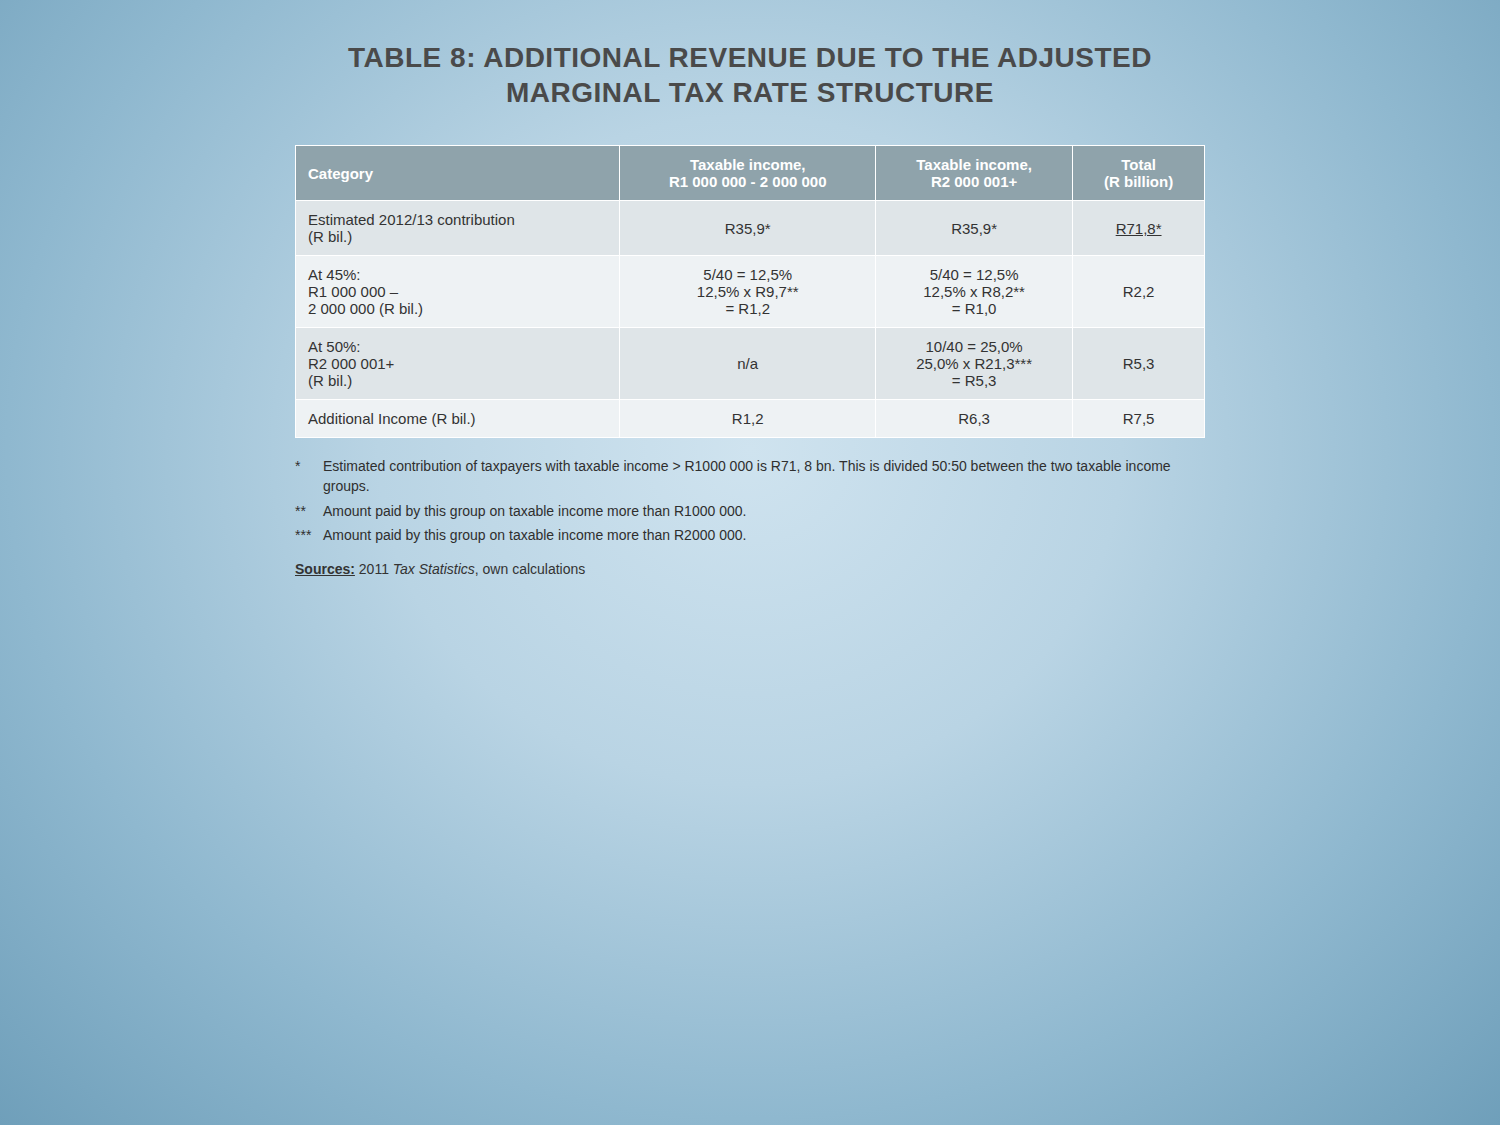TABLE 8: ADDITIONAL REVENUE DUE TO THE ADJUSTED
MARGINAL TAX RATE STRUCTURE
| Category | Taxable income, R1 000 000 - 2 000 000 | Taxable income, R2 000 001+ | Total (R billion) |
| --- | --- | --- | --- |
| Estimated 2012/13 contribution (R bil.) | R35,9* | R35,9* | R71,8* |
| At 45%: R1 000 000 – 2 000 000 (R bil.) | 5/40 = 12,5% 12,5% x R9,7** = R1,2 | 5/40 = 12,5% 12,5% x R8,2** = R1,0 | R2,2 |
| At 50%: R2 000 001+ (R bil.) | n/a | 10/40 = 25,0% 25,0% x R21,3*** = R5,3 | R5,3 |
| Additional Income (R bil.) | R1,2 | R6,3 | R7,5 |
*Estimated contribution of taxpayers with taxable income > R1000 000 is R71, 8 bn. This is divided 50:50 between the two taxable income groups.
**Amount paid by this group on taxable income more than R1000 000.
***Amount paid by this group on taxable income more than R2000 000.
Sources: 2011 Tax Statistics, own calculations